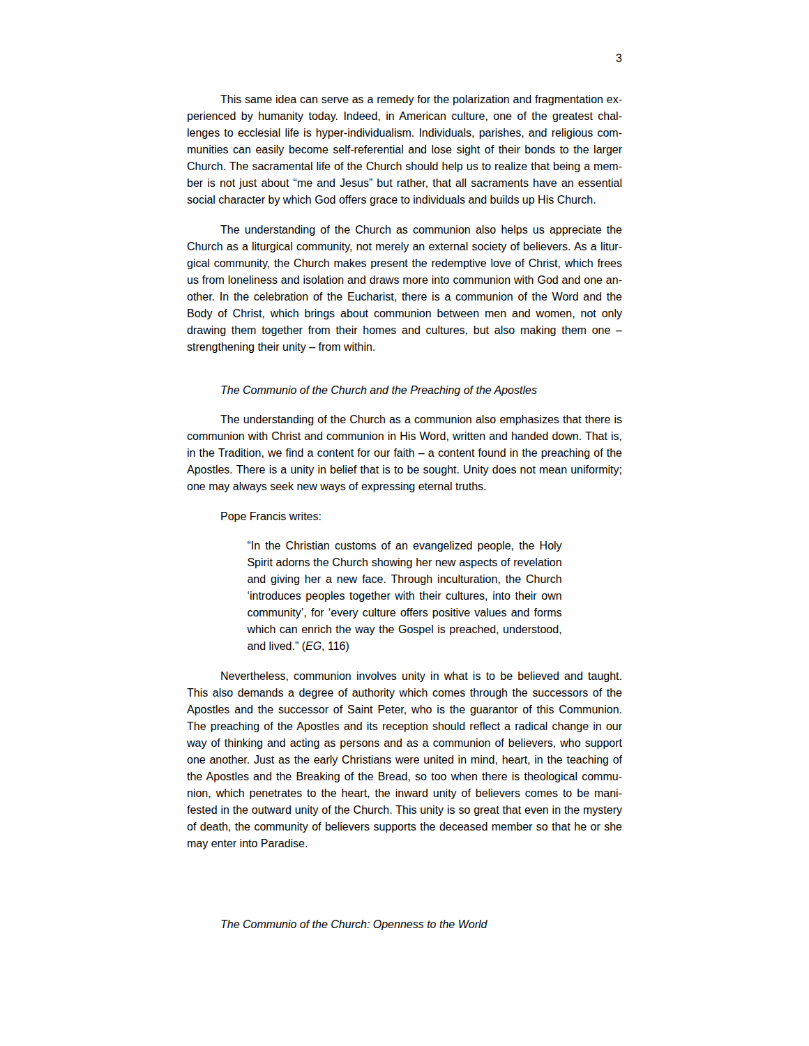3
This same idea can serve as a remedy for the polarization and fragmentation experienced by humanity today. Indeed, in American culture, one of the greatest challenges to ecclesial life is hyper-individualism. Individuals, parishes, and religious communities can easily become self-referential and lose sight of their bonds to the larger Church. The sacramental life of the Church should help us to realize that being a member is not just about “me and Jesus” but rather, that all sacraments have an essential social character by which God offers grace to individuals and builds up His Church.
The understanding of the Church as communion also helps us appreciate the Church as a liturgical community, not merely an external society of believers. As a liturgical community, the Church makes present the redemptive love of Christ, which frees us from loneliness and isolation and draws more into communion with God and one another. In the celebration of the Eucharist, there is a communion of the Word and the Body of Christ, which brings about communion between men and women, not only drawing them together from their homes and cultures, but also making them one – strengthening their unity – from within.
The Communio of the Church and the Preaching of the Apostles
The understanding of the Church as a communion also emphasizes that there is communion with Christ and communion in His Word, written and handed down. That is, in the Tradition, we find a content for our faith – a content found in the preaching of the Apostles. There is a unity in belief that is to be sought. Unity does not mean uniformity; one may always seek new ways of expressing eternal truths.
Pope Francis writes:
“In the Christian customs of an evangelized people, the Holy Spirit adorns the Church showing her new aspects of revelation and giving her a new face. Through inculturation, the Church ‘introduces peoples together with their cultures, into their own community’, for ‘every culture offers positive values and forms which can enrich the way the Gospel is preached, understood, and lived.” (EG, 116)
Nevertheless, communion involves unity in what is to be believed and taught. This also demands a degree of authority which comes through the successors of the Apostles and the successor of Saint Peter, who is the guarantor of this Communion. The preaching of the Apostles and its reception should reflect a radical change in our way of thinking and acting as persons and as a communion of believers, who support one another. Just as the early Christians were united in mind, heart, in the teaching of the Apostles and the Breaking of the Bread, so too when there is theological communion, which penetrates to the heart, the inward unity of believers comes to be manifested in the outward unity of the Church. This unity is so great that even in the mystery of death, the community of believers supports the deceased member so that he or she may enter into Paradise.
The Communio of the Church: Openness to the World